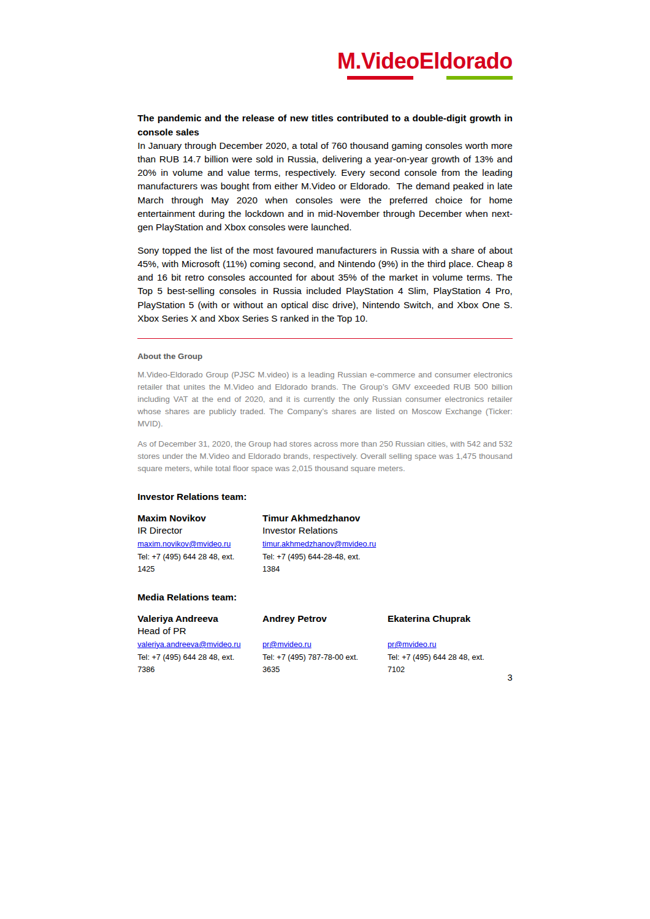M.VideoEldorado
The pandemic and the release of new titles contributed to a double-digit growth in console sales
In January through December 2020, a total of 760 thousand gaming consoles worth more than RUB 14.7 billion were sold in Russia, delivering a year-on-year growth of 13% and 20% in volume and value terms, respectively. Every second console from the leading manufacturers was bought from either M.Video or Eldorado. The demand peaked in late March through May 2020 when consoles were the preferred choice for home entertainment during the lockdown and in mid-November through December when next-gen PlayStation and Xbox consoles were launched.
Sony topped the list of the most favoured manufacturers in Russia with a share of about 45%, with Microsoft (11%) coming second, and Nintendo (9%) in the third place. Cheap 8 and 16 bit retro consoles accounted for about 35% of the market in volume terms. The Top 5 best-selling consoles in Russia included PlayStation 4 Slim, PlayStation 4 Pro, PlayStation 5 (with or without an optical disc drive), Nintendo Switch, and Xbox One S. Xbox Series X and Xbox Series S ranked in the Top 10.
About the Group
M.Video-Eldorado Group (PJSC M.video) is a leading Russian e-commerce and consumer electronics retailer that unites the M.Video and Eldorado brands. The Group’s GMV exceeded RUB 500 billion including VAT at the end of 2020, and it is currently the only Russian consumer electronics retailer whose shares are publicly traded. The Company’s shares are listed on Moscow Exchange (Ticker: MVID).
As of December 31, 2020, the Group had stores across more than 250 Russian cities, with 542 and 532 stores under the M.Video and Eldorado brands, respectively. Overall selling space was 1,475 thousand square meters, while total floor space was 2,015 thousand square meters.
Investor Relations team:
| Maxim Novikov IR Director maxim.novikov@mvideo.ru Tel: +7 (495) 644 28 48, ext. 1425 | Timur Akhmedzhanov Investor Relations timur.akhmedzhanov@mvideo.ru Tel: +7 (495) 644-28-48, ext. 1384 | |
Media Relations team:
| Valeriya Andreeva Head of PR valeriya.andreeva@mvideo.ru Tel: +7 (495) 644 28 48, ext. 7386 | Andrey Petrov pr@mvideo.ru Tel: +7 (495) 787-78-00 ext. 3635 | Ekaterina Chuprak pr@mvideo.ru Tel: +7 (495) 644 28 48, ext. 7102 |
3